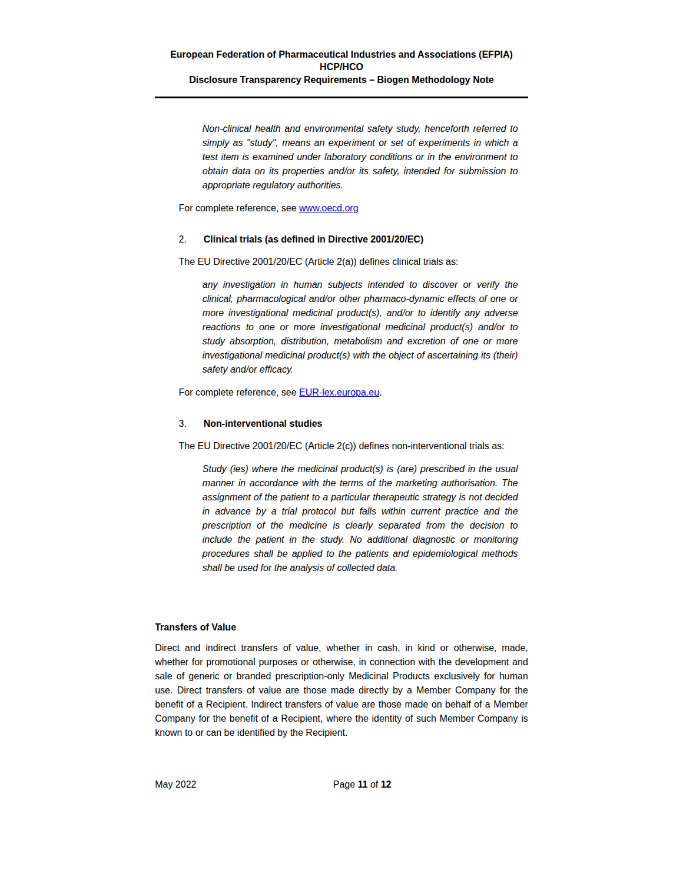European Federation of Pharmaceutical Industries and Associations (EFPIA) HCP/HCO Disclosure Transparency Requirements – Biogen Methodology Note
Non-clinical health and environmental safety study, henceforth referred to simply as "study", means an experiment or set of experiments in which a test item is examined under laboratory conditions or in the environment to obtain data on its properties and/or its safety, intended for submission to appropriate regulatory authorities.
For complete reference, see www.oecd.org
2.
Clinical trials (as defined in Directive 2001/20/EC)
The EU Directive 2001/20/EC (Article 2(a)) defines clinical trials as:
any investigation in human subjects intended to discover or verify the clinical, pharmacological and/or other pharmaco-dynamic effects of one or more investigational medicinal product(s), and/or to identify any adverse reactions to one or more investigational medicinal product(s) and/or to study absorption, distribution, metabolism and excretion of one or more investigational medicinal product(s) with the object of ascertaining its (their) safety and/or efficacy.
For complete reference, see EUR-lex.europa.eu.
3.
Non-interventional studies
The EU Directive 2001/20/EC (Article 2(c)) defines non-interventional trials as:
Study (ies) where the medicinal product(s) is (are) prescribed in the usual manner in accordance with the terms of the marketing authorisation. The assignment of the patient to a particular therapeutic strategy is not decided in advance by a trial protocol but falls within current practice and the prescription of the medicine is clearly separated from the decision to include the patient in the study. No additional diagnostic or monitoring procedures shall be applied to the patients and epidemiological methods shall be used for the analysis of collected data.
Transfers of Value
Direct and indirect transfers of value, whether in cash, in kind or otherwise, made, whether for promotional purposes or otherwise, in connection with the development and sale of generic or branded prescription-only Medicinal Products exclusively for human use. Direct transfers of value are those made directly by a Member Company for the benefit of a Recipient. Indirect transfers of value are those made on behalf of a Member Company for the benefit of a Recipient, where the identity of such Member Company is known to or can be identified by the Recipient.
May 2022
Page 11 of 12